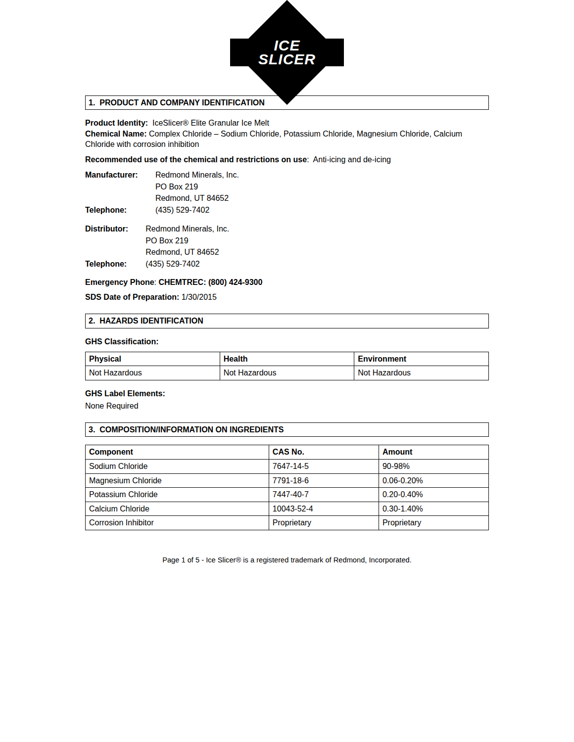ICE
SLICER
1. PRODUCT AND COMPANY IDENTIFICATION
Product Identity: IceSlicer® Elite Granular Ice Melt
Chemical Name: Complex Chloride – Sodium Chloride, Potassium Chloride, Magnesium Chloride, Calcium Chloride with corrosion inhibition
Recommended use of the chemical and restrictions on use: Anti-icing and de-icing
| Manufacturer: | Redmond Minerals, Inc. |
| | PO Box 219 |
| | Redmond, UT 84652 |
| Telephone: | (435) 529-7402 |
| Distributor: | Redmond Minerals, Inc. |
| | PO Box 219 |
| | Redmond, UT 84652 |
| Telephone: | (435) 529-7402 |
Emergency Phone: CHEMTREC: (800) 424-9300
SDS Date of Preparation: 1/30/2015
2. HAZARDS IDENTIFICATION
GHS Classification:
| Physical | Health | Environment |
| --- | --- | --- |
| Not Hazardous | Not Hazardous | Not Hazardous |
GHS Label Elements:
None Required
3. COMPOSITION/INFORMATION ON INGREDIENTS
| Component | CAS No. | Amount |
| --- | --- | --- |
| Sodium Chloride | 7647-14-5 | 90-98% |
| Magnesium Chloride | 7791-18-6 | 0.06-0.20% |
| Potassium Chloride | 7447-40-7 | 0.20-0.40% |
| Calcium Chloride | 10043-52-4 | 0.30-1.40% |
| Corrosion Inhibitor | Proprietary | Proprietary |
Page 1 of 5 - Ice Slicer® is a registered trademark of Redmond, Incorporated.